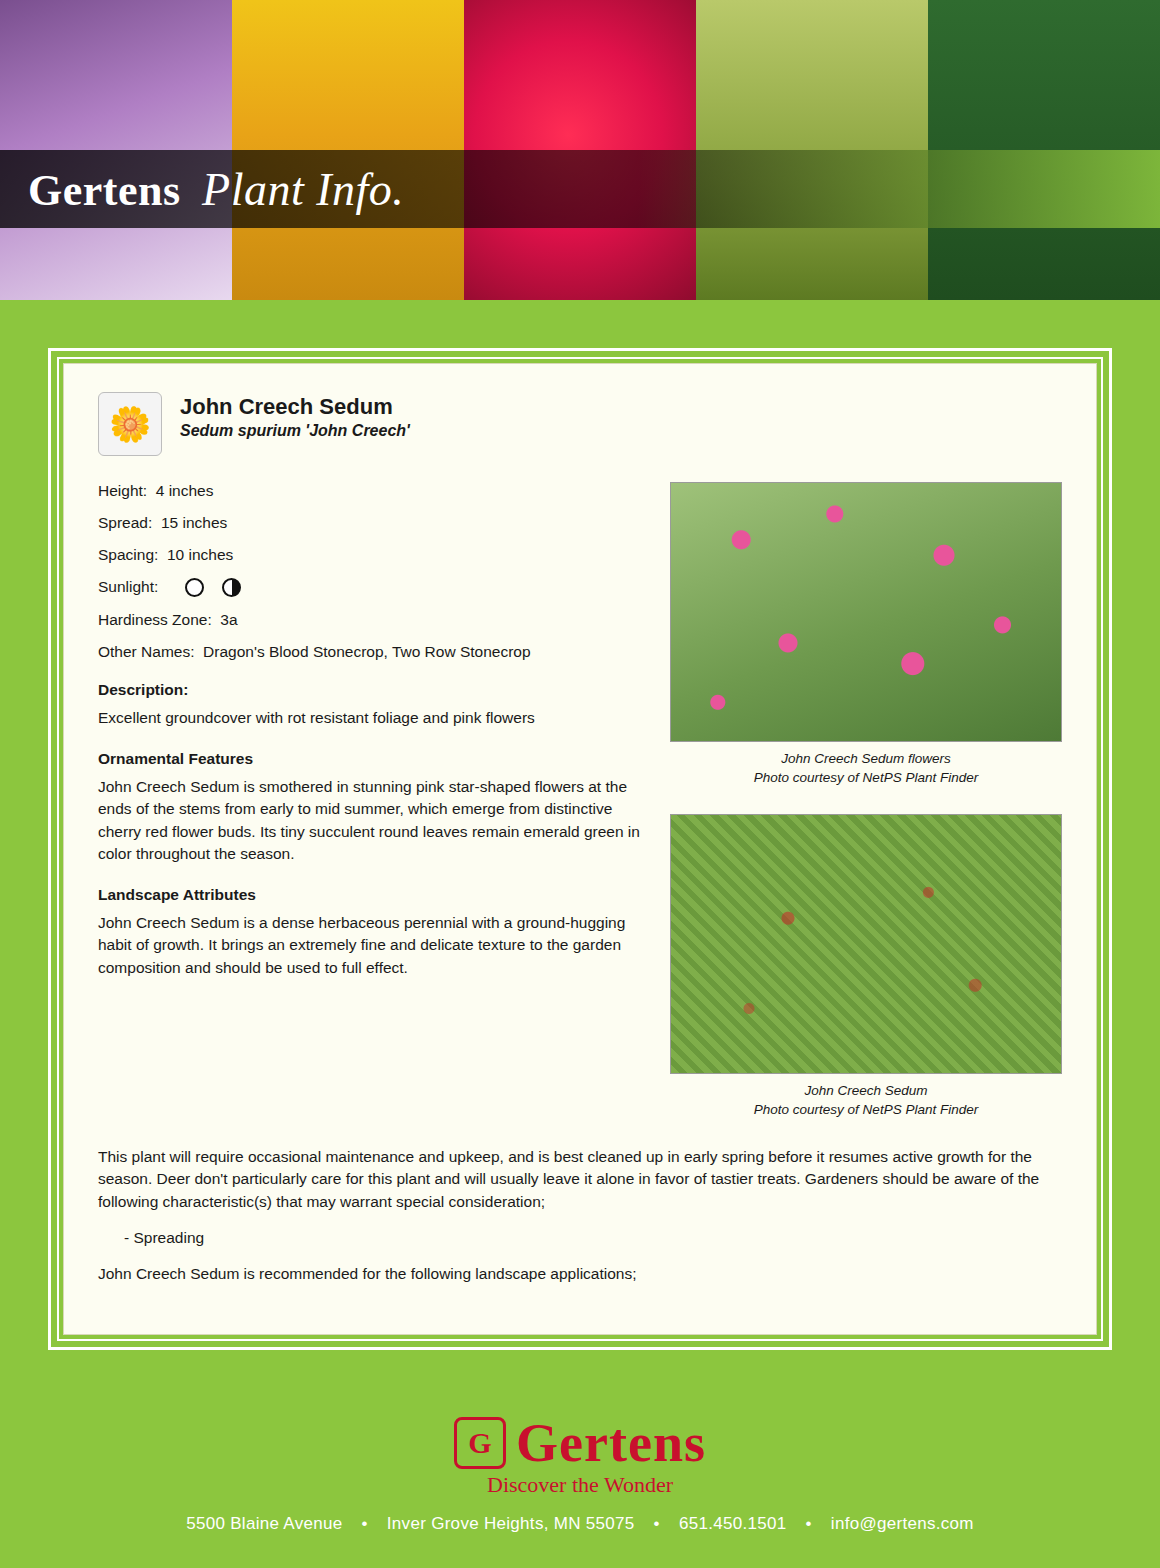Gertens Plant Info.
🌼
John Creech Sedum
Sedum spurium 'John Creech'
Height: 4 inches
Spread: 15 inches
Spacing: 10 inches
Sunlight:
Hardiness Zone: 3a
Other Names: Dragon's Blood Stonecrop, Two Row Stonecrop
Description:
Excellent groundcover with rot resistant foliage and pink flowers
Ornamental Features
John Creech Sedum is smothered in stunning pink star-shaped flowers at the ends of the stems from early to mid summer, which emerge from distinctive cherry red flower buds. Its tiny succulent round leaves remain emerald green in color throughout the season.
Landscape Attributes
John Creech Sedum is a dense herbaceous perennial with a ground-hugging habit of growth. It brings an extremely fine and delicate texture to the garden composition and should be used to full effect.
John Creech Sedum flowers
Photo courtesy of NetPS Plant Finder
John Creech Sedum
Photo courtesy of NetPS Plant Finder
This plant will require occasional maintenance and upkeep, and is best cleaned up in early spring before it resumes active growth for the season. Deer don't particularly care for this plant and will usually leave it alone in favor of tastier treats. Gardeners should be aware of the following characteristic(s) that may warrant special consideration;
Spreading
John Creech Sedum is recommended for the following landscape applications;
Gertens Discover the Wonder
5500 Blaine Avenue • Inver Grove Heights, MN 55075 • 651.450.1501 • info@gertens.com